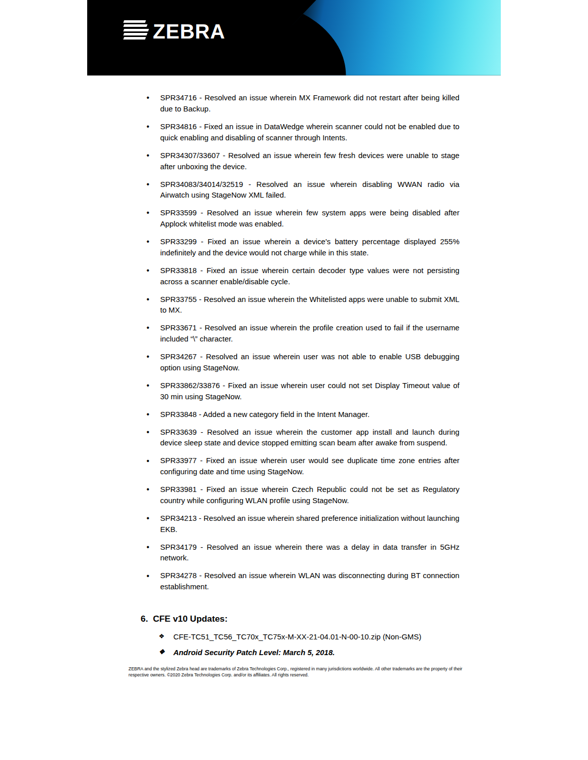ZEBRA
SPR34716 - Resolved an issue wherein MX Framework did not restart after being killed due to Backup.
SPR34816 - Fixed an issue in DataWedge wherein scanner could not be enabled due to quick enabling and disabling of scanner through Intents.
SPR34307/33607 - Resolved an issue wherein few fresh devices were unable to stage after unboxing the device.
SPR34083/34014/32519 - Resolved an issue wherein disabling WWAN radio via Airwatch using StageNow XML failed.
SPR33599 - Resolved an issue wherein few system apps were being disabled after Applock whitelist mode was enabled.
SPR33299 - Fixed an issue wherein a device's battery percentage displayed 255% indefinitely and the device would not charge while in this state.
SPR33818 - Fixed an issue wherein certain decoder type values were not persisting across a scanner enable/disable cycle.
SPR33755 - Resolved an issue wherein the Whitelisted apps were unable to submit XML to MX.
SPR33671 - Resolved an issue wherein the profile creation used to fail if the username included “\” character.
SPR34267 - Resolved an issue wherein user was not able to enable USB debugging option using StageNow.
SPR33862/33876 - Fixed an issue wherein user could not set Display Timeout value of 30 min using StageNow.
SPR33848 - Added a new category field in the Intent Manager.
SPR33639 - Resolved an issue wherein the customer app install and launch during device sleep state and device stopped emitting scan beam after awake from suspend.
SPR33977 - Fixed an issue wherein user would see duplicate time zone entries after configuring date and time using StageNow.
SPR33981 - Fixed an issue wherein Czech Republic could not be set as Regulatory country while configuring WLAN profile using StageNow.
SPR34213 - Resolved an issue wherein shared preference initialization without launching EKB.
SPR34179 - Resolved an issue wherein there was a delay in data transfer in 5GHz network.
SPR34278 - Resolved an issue wherein WLAN was disconnecting during BT connection establishment.
6. CFE v10 Updates:
CFE-TC51_TC56_TC70x_TC75x-M-XX-21-04.01-N-00-10.zip (Non-GMS)
Android Security Patch Level: March 5, 2018.
ZEBRA and the stylized Zebra head are trademarks of Zebra Technologies Corp., registered in many jurisdictions worldwide. All other trademarks are the property of their respective owners. ©2020 Zebra Technologies Corp. and/or its affiliates. All rights reserved.